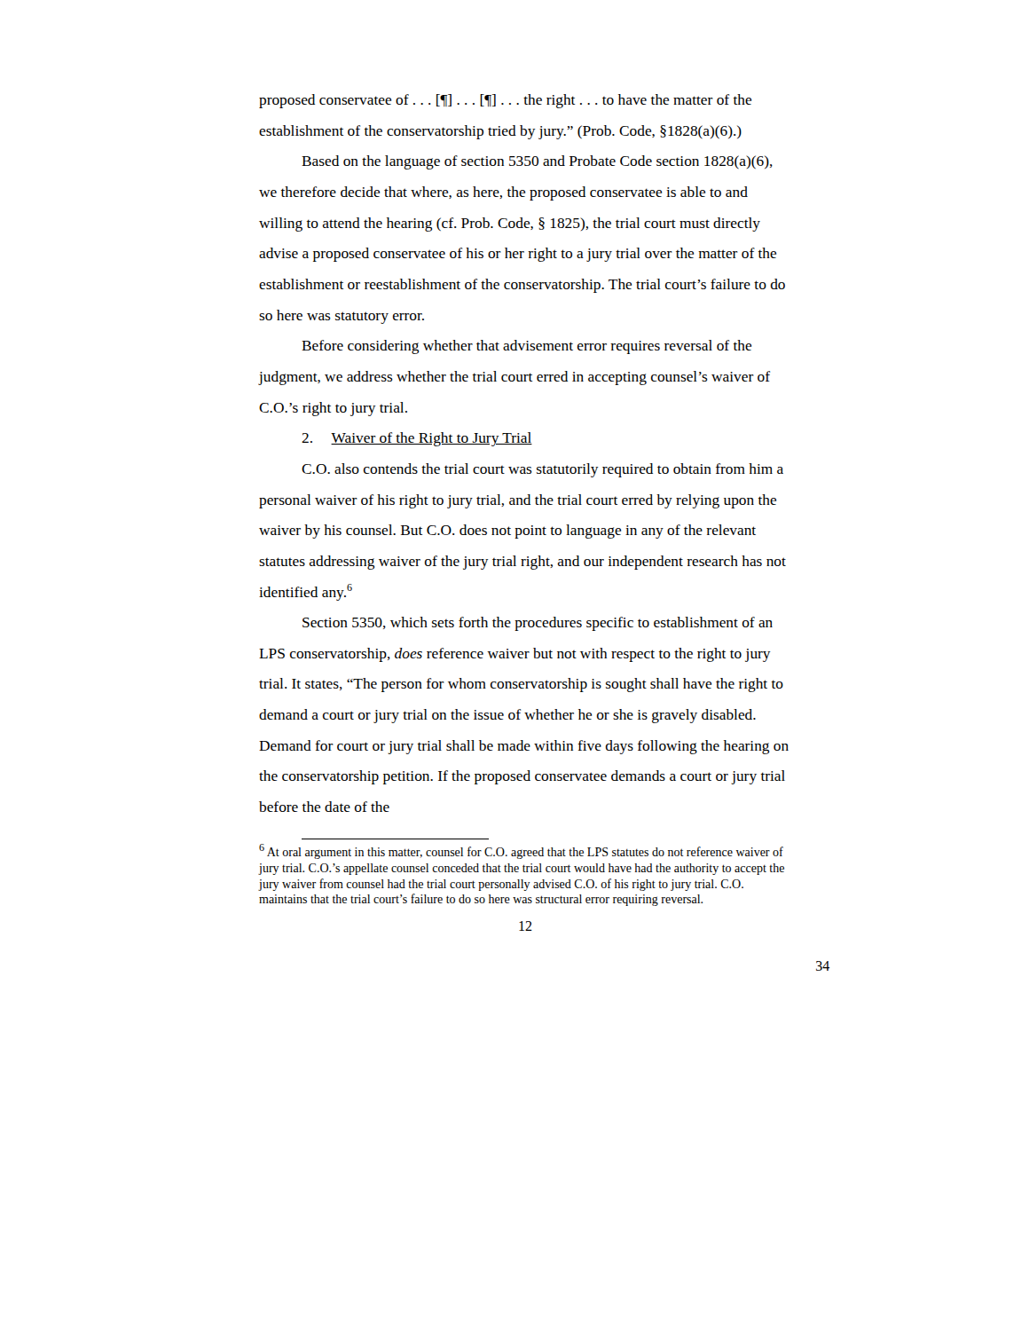proposed conservatee of . . . [¶] . . . [¶] . . . the right . . . to have the matter of the establishment of the conservatorship tried by jury.” (Prob. Code, §1828(a)(6).)
Based on the language of section 5350 and Probate Code section 1828(a)(6), we therefore decide that where, as here, the proposed conservatee is able to and willing to attend the hearing (cf. Prob. Code, § 1825), the trial court must directly advise a proposed conservatee of his or her right to a jury trial over the matter of the establishment or reestablishment of the conservatorship. The trial court’s failure to do so here was statutory error.
Before considering whether that advisement error requires reversal of the judgment, we address whether the trial court erred in accepting counsel’s waiver of C.O.’s right to jury trial.
2. Waiver of the Right to Jury Trial
C.O. also contends the trial court was statutorily required to obtain from him a personal waiver of his right to jury trial, and the trial court erred by relying upon the waiver by his counsel. But C.O. does not point to language in any of the relevant statutes addressing waiver of the jury trial right, and our independent research has not identified any.6
Section 5350, which sets forth the procedures specific to establishment of an LPS conservatorship, does reference waiver but not with respect to the right to jury trial. It states, “The person for whom conservatorship is sought shall have the right to demand a court or jury trial on the issue of whether he or she is gravely disabled. Demand for court or jury trial shall be made within five days following the hearing on the conservatorship petition. If the proposed conservatee demands a court or jury trial before the date of the
6 At oral argument in this matter, counsel for C.O. agreed that the LPS statutes do not reference waiver of jury trial. C.O.’s appellate counsel conceded that the trial court would have had the authority to accept the jury waiver from counsel had the trial court personally advised C.O. of his right to jury trial. C.O. maintains that the trial court’s failure to do so here was structural error requiring reversal.
12
34